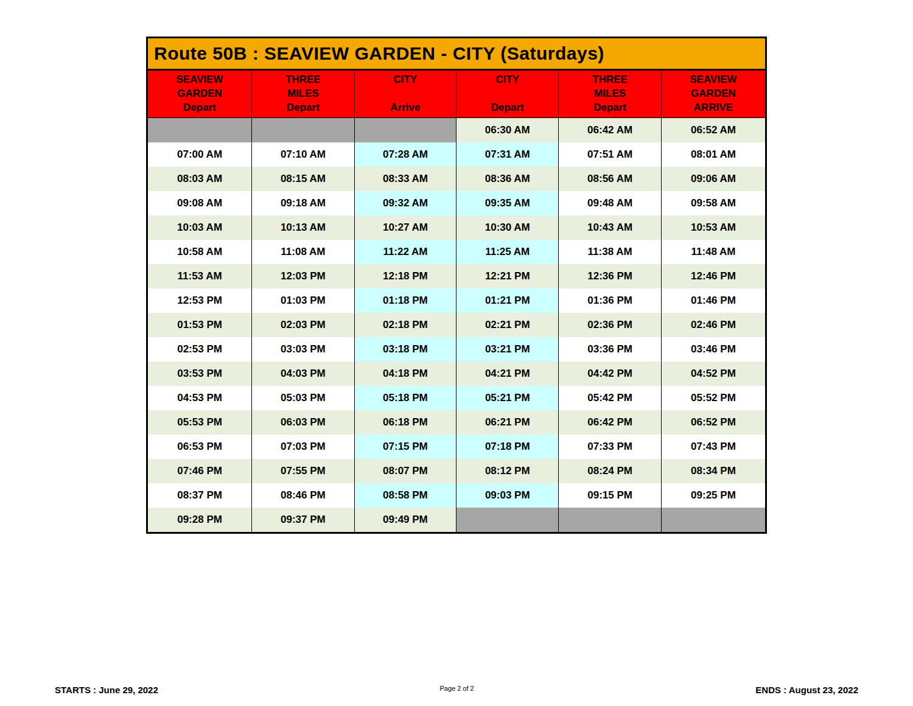Route 50B : SEAVIEW GARDEN - CITY (Saturdays)
| SEAVIEW GARDEN Depart | THREE MILES Depart | CITY Arrive | CITY Depart | THREE MILES Depart | SEAVIEW GARDEN ARRIVE |
| --- | --- | --- | --- | --- | --- |
| | | | 06:30 AM | 06:42 AM | 06:52 AM |
| 07:00 AM | 07:10 AM | 07:28 AM | 07:31 AM | 07:51 AM | 08:01 AM |
| 08:03 AM | 08:15 AM | 08:33 AM | 08:36 AM | 08:56 AM | 09:06 AM |
| 09:08 AM | 09:18 AM | 09:32 AM | 09:35 AM | 09:48 AM | 09:58 AM |
| 10:03 AM | 10:13 AM | 10:27 AM | 10:30 AM | 10:43 AM | 10:53 AM |
| 10:58 AM | 11:08 AM | 11:22 AM | 11:25 AM | 11:38 AM | 11:48 AM |
| 11:53 AM | 12:03 PM | 12:18 PM | 12:21 PM | 12:36 PM | 12:46 PM |
| 12:53 PM | 01:03 PM | 01:18 PM | 01:21 PM | 01:36 PM | 01:46 PM |
| 01:53 PM | 02:03 PM | 02:18 PM | 02:21 PM | 02:36 PM | 02:46 PM |
| 02:53 PM | 03:03 PM | 03:18 PM | 03:21 PM | 03:36 PM | 03:46 PM |
| 03:53 PM | 04:03 PM | 04:18 PM | 04:21 PM | 04:42 PM | 04:52 PM |
| 04:53 PM | 05:03 PM | 05:18 PM | 05:21 PM | 05:42 PM | 05:52 PM |
| 05:53 PM | 06:03 PM | 06:18 PM | 06:21 PM | 06:42 PM | 06:52 PM |
| 06:53 PM | 07:03 PM | 07:15 PM | 07:18 PM | 07:33 PM | 07:43 PM |
| 07:46 PM | 07:55 PM | 08:07 PM | 08:12 PM | 08:24 PM | 08:34 PM |
| 08:37 PM | 08:46 PM | 08:58 PM | 09:03 PM | 09:15 PM | 09:25 PM |
| 09:28 PM | 09:37 PM | 09:49 PM | | | |
STARTS : June 29, 2022 ENDS : August 23, 2022
Page 2 of 2